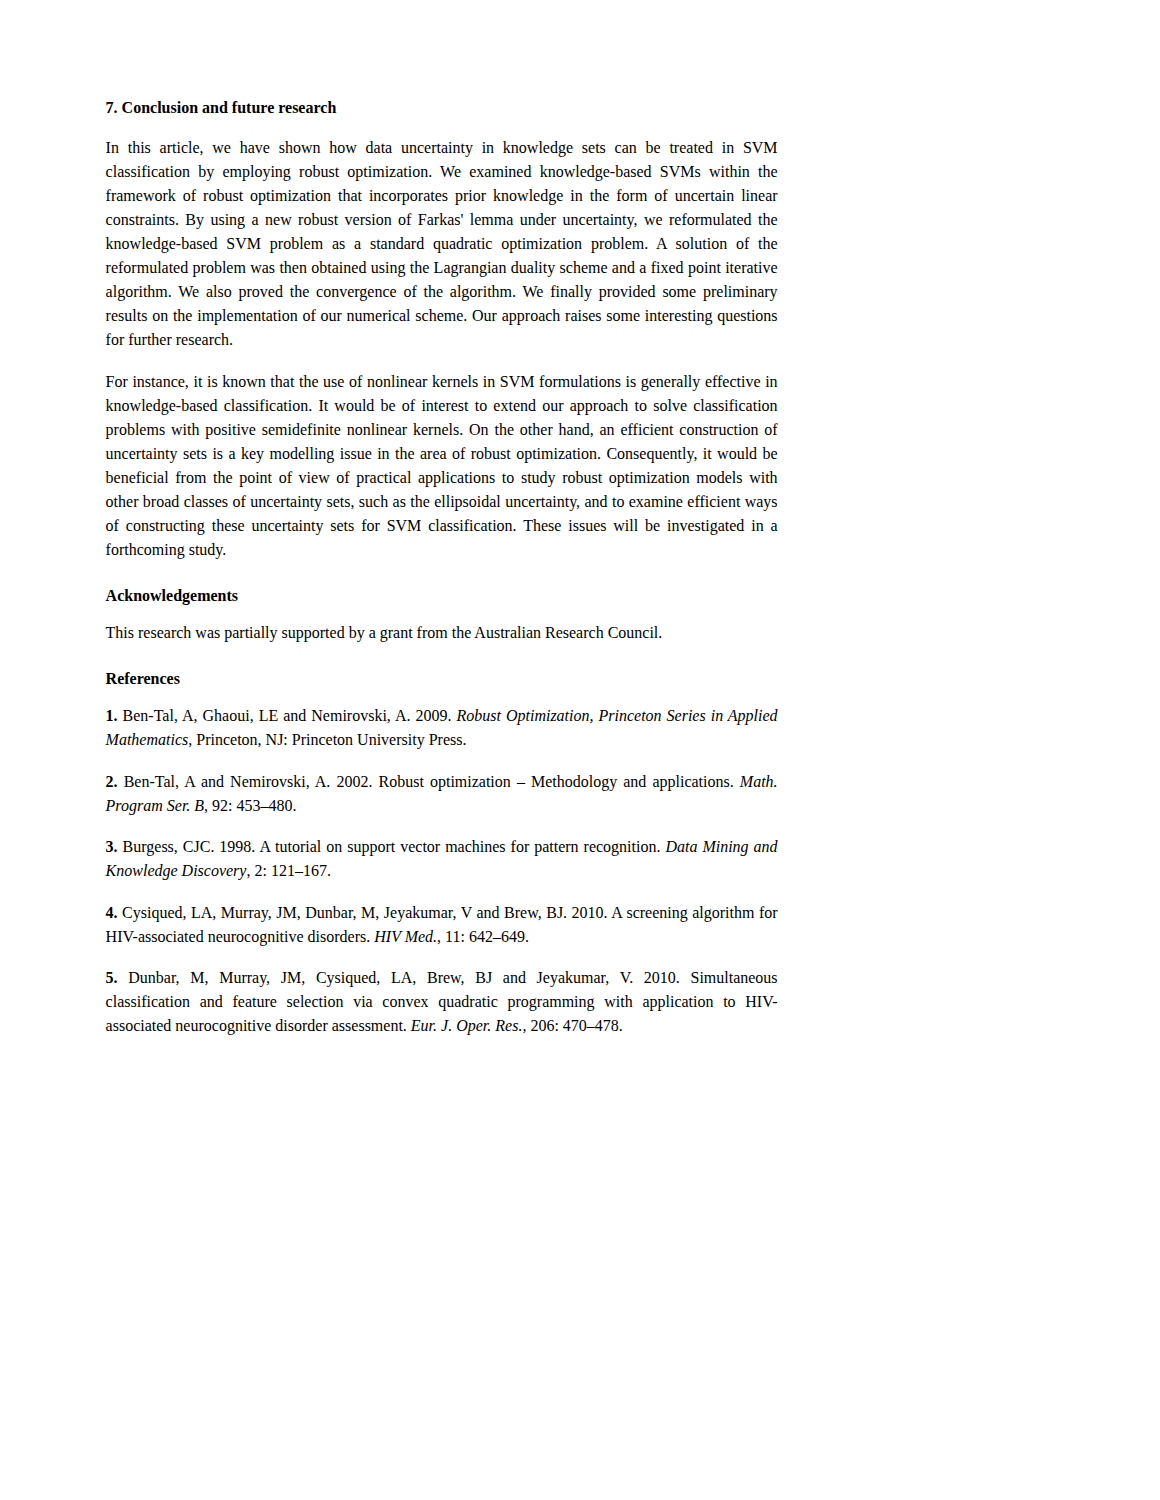7. Conclusion and future research
In this article, we have shown how data uncertainty in knowledge sets can be treated in SVM classification by employing robust optimization. We examined knowledge-based SVMs within the framework of robust optimization that incorporates prior knowledge in the form of uncertain linear constraints. By using a new robust version of Farkas' lemma under uncertainty, we reformulated the knowledge-based SVM problem as a standard quadratic optimization problem. A solution of the reformulated problem was then obtained using the Lagrangian duality scheme and a fixed point iterative algorithm. We also proved the convergence of the algorithm. We finally provided some preliminary results on the implementation of our numerical scheme. Our approach raises some interesting questions for further research.
For instance, it is known that the use of nonlinear kernels in SVM formulations is generally effective in knowledge-based classification. It would be of interest to extend our approach to solve classification problems with positive semidefinite nonlinear kernels. On the other hand, an efficient construction of uncertainty sets is a key modelling issue in the area of robust optimization. Consequently, it would be beneficial from the point of view of practical applications to study robust optimization models with other broad classes of uncertainty sets, such as the ellipsoidal uncertainty, and to examine efficient ways of constructing these uncertainty sets for SVM classification. These issues will be investigated in a forthcoming study.
Acknowledgements
This research was partially supported by a grant from the Australian Research Council.
References
1. Ben-Tal, A, Ghaoui, LE and Nemirovski, A. 2009. Robust Optimization, Princeton Series in Applied Mathematics, Princeton, NJ: Princeton University Press.
2. Ben-Tal, A and Nemirovski, A. 2002. Robust optimization – Methodology and applications. Math. Program Ser. B, 92: 453–480.
3. Burgess, CJC. 1998. A tutorial on support vector machines for pattern recognition. Data Mining and Knowledge Discovery, 2: 121–167.
4. Cysiqued, LA, Murray, JM, Dunbar, M, Jeyakumar, V and Brew, BJ. 2010. A screening algorithm for HIV-associated neurocognitive disorders. HIV Med., 11: 642–649.
5. Dunbar, M, Murray, JM, Cysiqued, LA, Brew, BJ and Jeyakumar, V. 2010. Simultaneous classification and feature selection via convex quadratic programming with application to HIV-associated neurocognitive disorder assessment. Eur. J. Oper. Res., 206: 470–478.